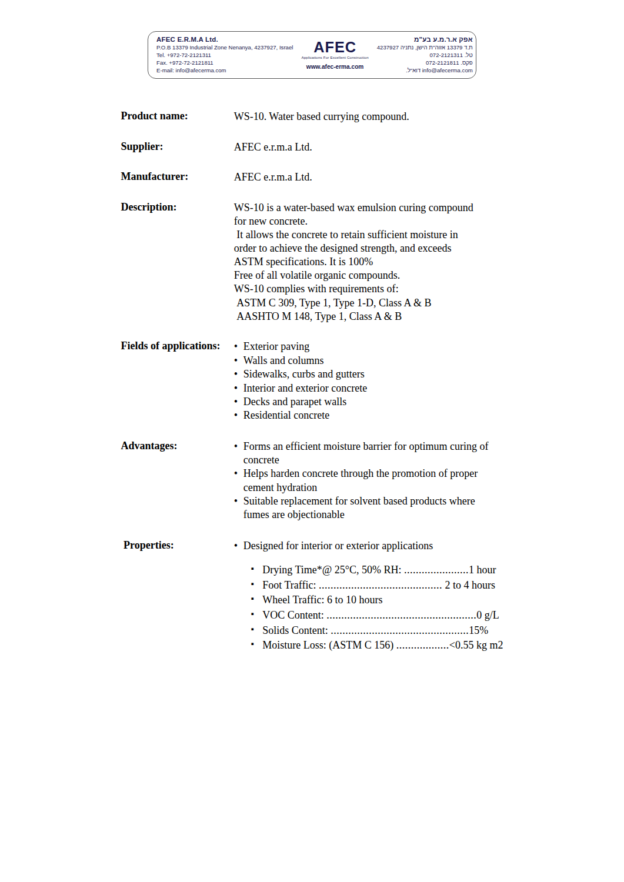AFEC E.R.M.A Ltd.
P.O.B 13379 Industrial Zone Nenanya, 4237927, Israel
Tel. +972-72-2121311
Fax. +972-72-2121811
E-mail: info@afecerma.com
AFEC
Applications For Excellent Construction
www.afec-erma.com
אפק א.ר.מ.ע בע"מ
ת.ד 13379 אזוה"ת הישן, נתניה 4237927
טל. 072-2121311
פקס. 072-2121811
info@afecerma.com דוא"ל.
| Product name : | WS-10. Water based currying compound. |
| Supplier : | AFEC e.r.m.a Ltd. |
| Manufacturer: | AFEC e.r.m.a Ltd. |
| Description: | WS-10 is a water-based wax emulsion curing compound for new concrete. It allows the concrete to retain sufficient moisture in order to achieve the designed strength, and exceeds ASTM specifications. It is 100% Free of all volatile organic compounds. WS-10 complies with requirements of : ASTM C 309, Type 1, Type 1-D, Class A & B AASHTO M 148, Type 1, Class A & B |
| Fields of applications : | Exterior paving Walls and columns Sidewalks, curbs and gutters Interior and exterior concrete Decks and parapet walls Residential concrete |
| Advantages : | Forms an efficient moisture barrier for optimum curing of concrete Helps harden concrete through the promotion of proper cement hydration Suitable replacement for solvent based products where fumes are objectionable |
| Properties : | Designed for interior or exterior applications Drying Time*@ 25°C, 50% RH : ...................... 1 hour Foot Traffic : .......................................... 2 to 4 hours Wheel Traffic : 6 to 10 hours VOC Content : ................................................... 0 g/L Solids Content : ............................................... 15% Moisture Loss : (ASTM C 156) .................. <0.55 kg m2 |